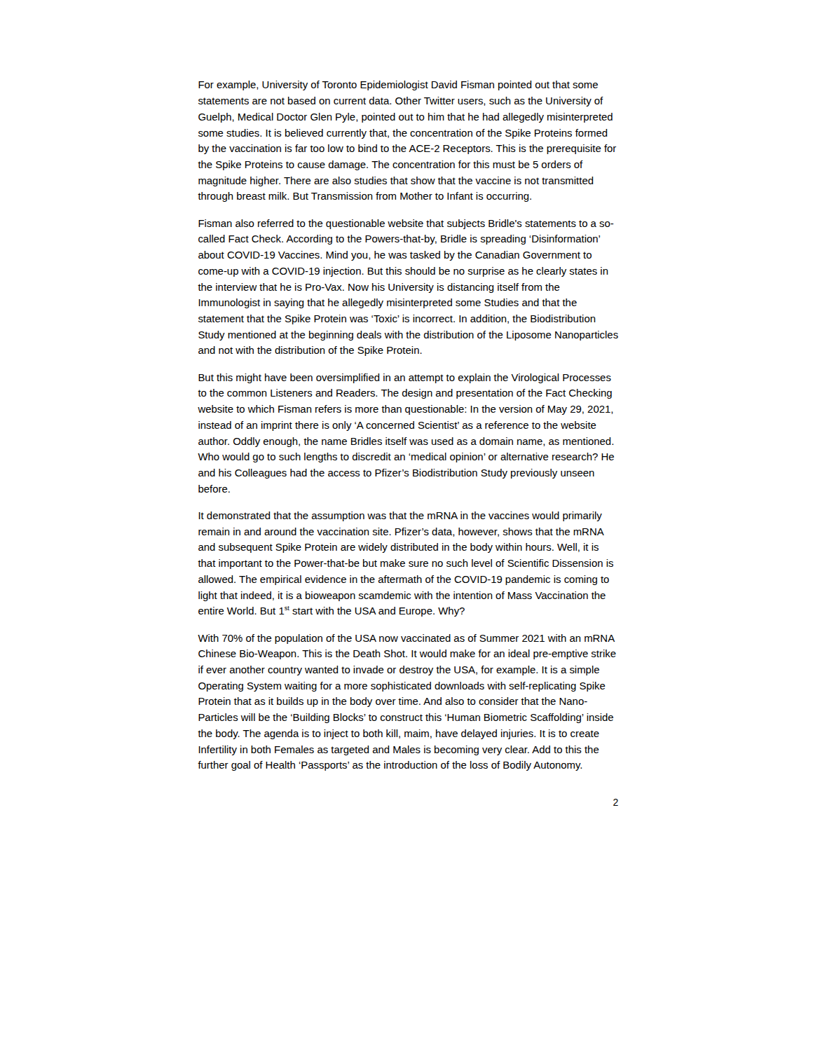For example, University of Toronto Epidemiologist David Fisman pointed out that some statements are not based on current data. Other Twitter users, such as the University of Guelph, Medical Doctor Glen Pyle, pointed out to him that he had allegedly misinterpreted some studies. It is believed currently that, the concentration of the Spike Proteins formed by the vaccination is far too low to bind to the ACE-2 Receptors. This is the prerequisite for the Spike Proteins to cause damage. The concentration for this must be 5 orders of magnitude higher. There are also studies that show that the vaccine is not transmitted through breast milk. But Transmission from Mother to Infant is occurring.
Fisman also referred to the questionable website that subjects Bridle's statements to a so-called Fact Check. According to the Powers-that-by, Bridle is spreading ‘Disinformation’ about COVID-19 Vaccines. Mind you, he was tasked by the Canadian Government to come-up with a COVID-19 injection. But this should be no surprise as he clearly states in the interview that he is Pro-Vax. Now his University is distancing itself from the Immunologist in saying that he allegedly misinterpreted some Studies and that the statement that the Spike Protein was ‘Toxic’ is incorrect. In addition, the Biodistribution Study mentioned at the beginning deals with the distribution of the Liposome Nanoparticles and not with the distribution of the Spike Protein.
But this might have been oversimplified in an attempt to explain the Virological Processes to the common Listeners and Readers. The design and presentation of the Fact Checking website to which Fisman refers is more than questionable: In the version of May 29, 2021, instead of an imprint there is only ‘A concerned Scientist’ as a reference to the website author. Oddly enough, the name Bridles itself was used as a domain name, as mentioned. Who would go to such lengths to discredit an ‘medical opinion’ or alternative research? He and his Colleagues had the access to Pfizer’s Biodistribution Study previously unseen before.
It demonstrated that the assumption was that the mRNA in the vaccines would primarily remain in and around the vaccination site. Pfizer’s data, however, shows that the mRNA and subsequent Spike Protein are widely distributed in the body within hours. Well, it is that important to the Power-that-be but make sure no such level of Scientific Dissension is allowed. The empirical evidence in the aftermath of the COVID-19 pandemic is coming to light that indeed, it is a bioweapon scamdemic with the intention of Mass Vaccination the entire World. But 1st start with the USA and Europe. Why?
With 70% of the population of the USA now vaccinated as of Summer 2021 with an mRNA Chinese Bio-Weapon. This is the Death Shot. It would make for an ideal pre-emptive strike if ever another country wanted to invade or destroy the USA, for example. It is a simple Operating System waiting for a more sophisticated downloads with self-replicating Spike Protein that as it builds up in the body over time. And also to consider that the Nano-Particles will be the ‘Building Blocks’ to construct this ‘Human Biometric Scaffolding’ inside the body. The agenda is to inject to both kill, maim, have delayed injuries. It is to create Infertility in both Females as targeted and Males is becoming very clear. Add to this the further goal of Health ‘Passports’ as the introduction of the loss of Bodily Autonomy.
2